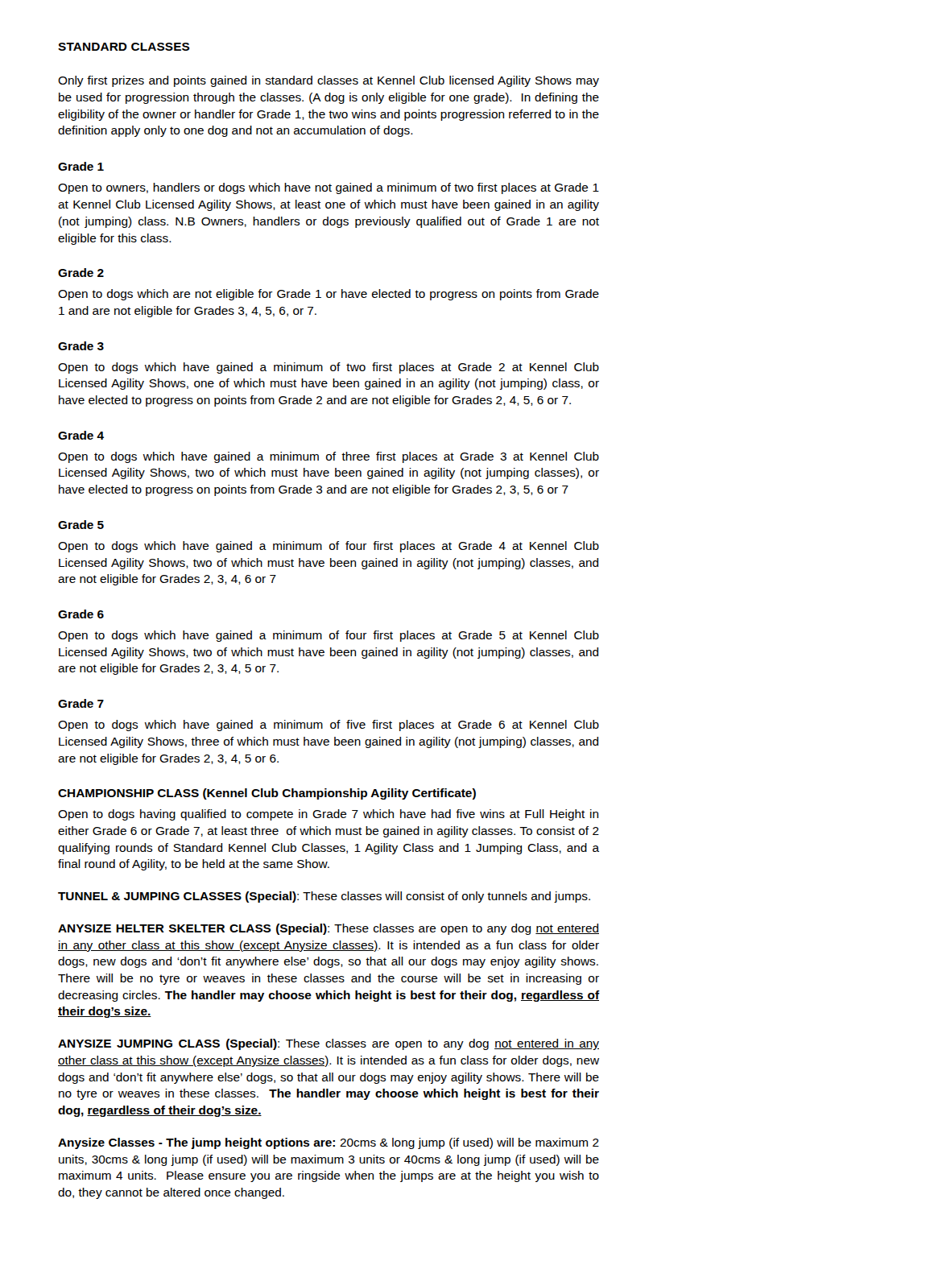STANDARD CLASSES
Only first prizes and points gained in standard classes at Kennel Club licensed Agility Shows may be used for progression through the classes. (A dog is only eligible for one grade). In defining the eligibility of the owner or handler for Grade 1, the two wins and points progression referred to in the definition apply only to one dog and not an accumulation of dogs.
Grade 1
Open to owners, handlers or dogs which have not gained a minimum of two first places at Grade 1 at Kennel Club Licensed Agility Shows, at least one of which must have been gained in an agility (not jumping) class. N.B Owners, handlers or dogs previously qualified out of Grade 1 are not eligible for this class.
Grade 2
Open to dogs which are not eligible for Grade 1 or have elected to progress on points from Grade 1 and are not eligible for Grades 3, 4, 5, 6, or 7.
Grade 3
Open to dogs which have gained a minimum of two first places at Grade 2 at Kennel Club Licensed Agility Shows, one of which must have been gained in an agility (not jumping) class, or have elected to progress on points from Grade 2 and are not eligible for Grades 2, 4, 5, 6 or 7.
Grade 4
Open to dogs which have gained a minimum of three first places at Grade 3 at Kennel Club Licensed Agility Shows, two of which must have been gained in agility (not jumping classes), or have elected to progress on points from Grade 3 and are not eligible for Grades 2, 3, 5, 6 or 7
Grade 5
Open to dogs which have gained a minimum of four first places at Grade 4 at Kennel Club Licensed Agility Shows, two of which must have been gained in agility (not jumping) classes, and are not eligible for Grades 2, 3, 4, 6 or 7
Grade 6
Open to dogs which have gained a minimum of four first places at Grade 5 at Kennel Club Licensed Agility Shows, two of which must have been gained in agility (not jumping) classes, and are not eligible for Grades 2, 3, 4, 5 or 7.
Grade 7
Open to dogs which have gained a minimum of five first places at Grade 6 at Kennel Club Licensed Agility Shows, three of which must have been gained in agility (not jumping) classes, and are not eligible for Grades 2, 3, 4, 5 or 6.
CHAMPIONSHIP CLASS (Kennel Club Championship Agility Certificate)
Open to dogs having qualified to compete in Grade 7 which have had five wins at Full Height in either Grade 6 or Grade 7, at least three of which must be gained in agility classes. To consist of 2 qualifying rounds of Standard Kennel Club Classes, 1 Agility Class and 1 Jumping Class, and a final round of Agility, to be held at the same Show.
TUNNEL & JUMPING CLASSES (Special): These classes will consist of only tunnels and jumps.
ANYSIZE HELTER SKELTER CLASS (Special): These classes are open to any dog not entered in any other class at this show (except Anysize classes). It is intended as a fun class for older dogs, new dogs and ‘don’t fit anywhere else’ dogs, so that all our dogs may enjoy agility shows. There will be no tyre or weaves in these classes and the course will be set in increasing or decreasing circles. The handler may choose which height is best for their dog, regardless of their dog’s size.
ANYSIZE JUMPING CLASS (Special): These classes are open to any dog not entered in any other class at this show (except Anysize classes). It is intended as a fun class for older dogs, new dogs and ‘don’t fit anywhere else’ dogs, so that all our dogs may enjoy agility shows. There will be no tyre or weaves in these classes. The handler may choose which height is best for their dog, regardless of their dog’s size.
Anysize Classes - The jump height options are: 20cms & long jump (if used) will be maximum 2 units, 30cms & long jump (if used) will be maximum 3 units or 40cms & long jump (if used) will be maximum 4 units. Please ensure you are ringside when the jumps are at the height you wish to do, they cannot be altered once changed.